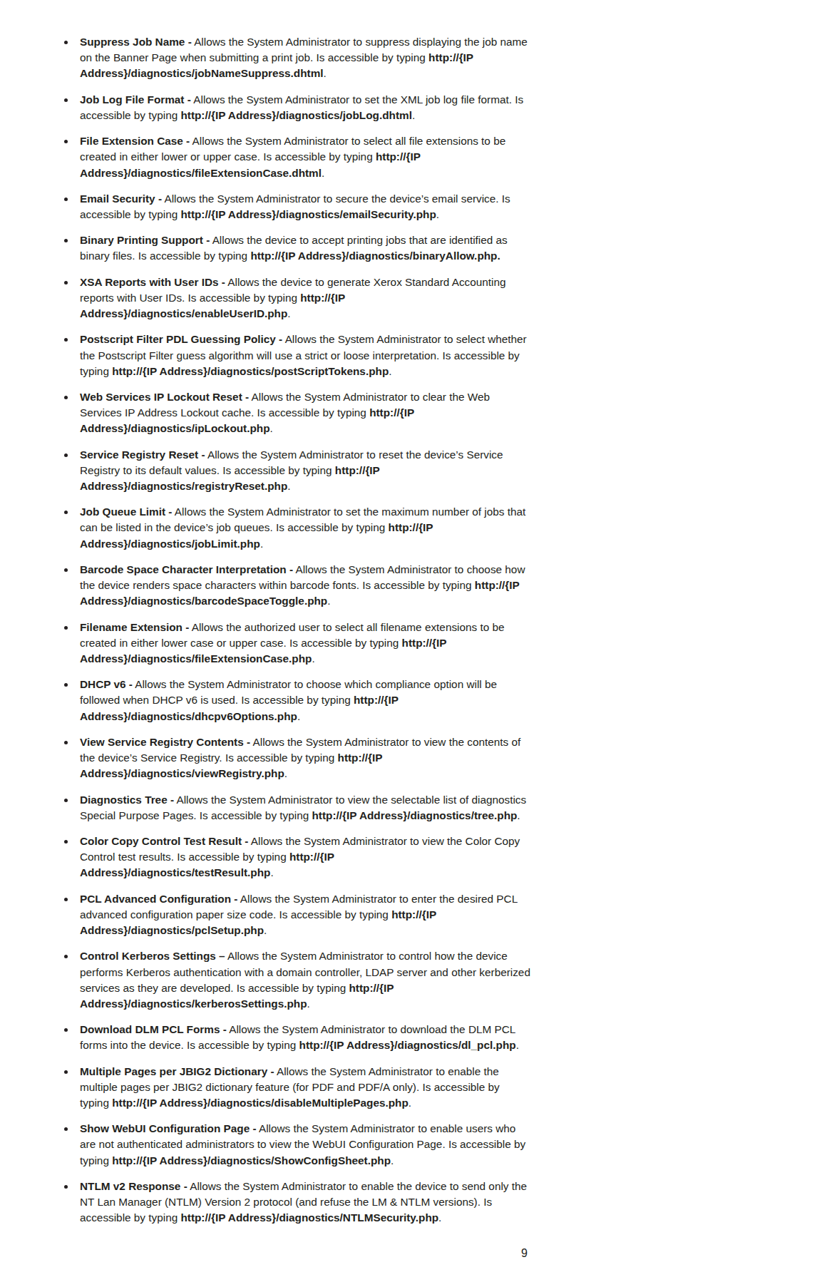Suppress Job Name - Allows the System Administrator to suppress displaying the job name on the Banner Page when submitting a print job. Is accessible by typing http://{IP Address}/diagnostics/jobNameSuppress.dhtml.
Job Log File Format - Allows the System Administrator to set the XML job log file format. Is accessible by typing http://{IP Address}/diagnostics/jobLog.dhtml.
File Extension Case - Allows the System Administrator to select all file extensions to be created in either lower or upper case. Is accessible by typing http://{IP Address}/diagnostics/fileExtensionCase.dhtml.
Email Security - Allows the System Administrator to secure the device’s email service. Is accessible by typing http://{IP Address}/diagnostics/emailSecurity.php.
Binary Printing Support - Allows the device to accept printing jobs that are identified as binary files. Is accessible by typing http://{IP Address}/diagnostics/binaryAllow.php.
XSA Reports with User IDs - Allows the device to generate Xerox Standard Accounting reports with User IDs. Is accessible by typing http://{IP Address}/diagnostics/enableUserID.php.
Postscript Filter PDL Guessing Policy - Allows the System Administrator to select whether the Postscript Filter guess algorithm will use a strict or loose interpretation. Is accessible by typing http://{IP Address}/diagnostics/postScriptTokens.php.
Web Services IP Lockout Reset - Allows the System Administrator to clear the Web Services IP Address Lockout cache. Is accessible by typing http://{IP Address}/diagnostics/ipLockout.php.
Service Registry Reset - Allows the System Administrator to reset the device’s Service Registry to its default values. Is accessible by typing http://{IP Address}/diagnostics/registryReset.php.
Job Queue Limit - Allows the System Administrator to set the maximum number of jobs that can be listed in the device’s job queues. Is accessible by typing http://{IP Address}/diagnostics/jobLimit.php.
Barcode Space Character Interpretation - Allows the System Administrator to choose how the device renders space characters within barcode fonts. Is accessible by typing http://{IP Address}/diagnostics/barcodeSpaceToggle.php.
Filename Extension - Allows the authorized user to select all filename extensions to be created in either lower case or upper case. Is accessible by typing http://{IP Address}/diagnostics/fileExtensionCase.php.
DHCP v6 - Allows the System Administrator to choose which compliance option will be followed when DHCP v6 is used. Is accessible by typing http://{IP Address}/diagnostics/dhcpv6Options.php.
View Service Registry Contents - Allows the System Administrator to view the contents of the device’s Service Registry. Is accessible by typing http://{IP Address}/diagnostics/viewRegistry.php.
Diagnostics Tree - Allows the System Administrator to view the selectable list of diagnostics Special Purpose Pages. Is accessible by typing http://{IP Address}/diagnostics/tree.php.
Color Copy Control Test Result - Allows the System Administrator to view the Color Copy Control test results. Is accessible by typing http://{IP Address}/diagnostics/testResult.php.
PCL Advanced Configuration - Allows the System Administrator to enter the desired PCL advanced configuration paper size code. Is accessible by typing http://{IP Address}/diagnostics/pclSetup.php.
Control Kerberos Settings – Allows the System Administrator to control how the device performs Kerberos authentication with a domain controller, LDAP server and other kerberized services as they are developed. Is accessible by typing http://{IP Address}/diagnostics/kerberosSettings.php.
Download DLM PCL Forms - Allows the System Administrator to download the DLM PCL forms into the device. Is accessible by typing http://{IP Address}/diagnostics/dl_pcl.php.
Multiple Pages per JBIG2 Dictionary - Allows the System Administrator to enable the multiple pages per JBIG2 dictionary feature (for PDF and PDF/A only). Is accessible by typing http://{IP Address}/diagnostics/disableMultiplePages.php.
Show WebUI Configuration Page - Allows the System Administrator to enable users who are not authenticated administrators to view the WebUI Configuration Page. Is accessible by typing http://{IP Address}/diagnostics/ShowConfigSheet.php.
NTLM v2 Response - Allows the System Administrator to enable the device to send only the NT Lan Manager (NTLM) Version 2 protocol (and refuse the LM & NTLM versions). Is accessible by typing http://{IP Address}/diagnostics/NTLMSecurity.php.
9